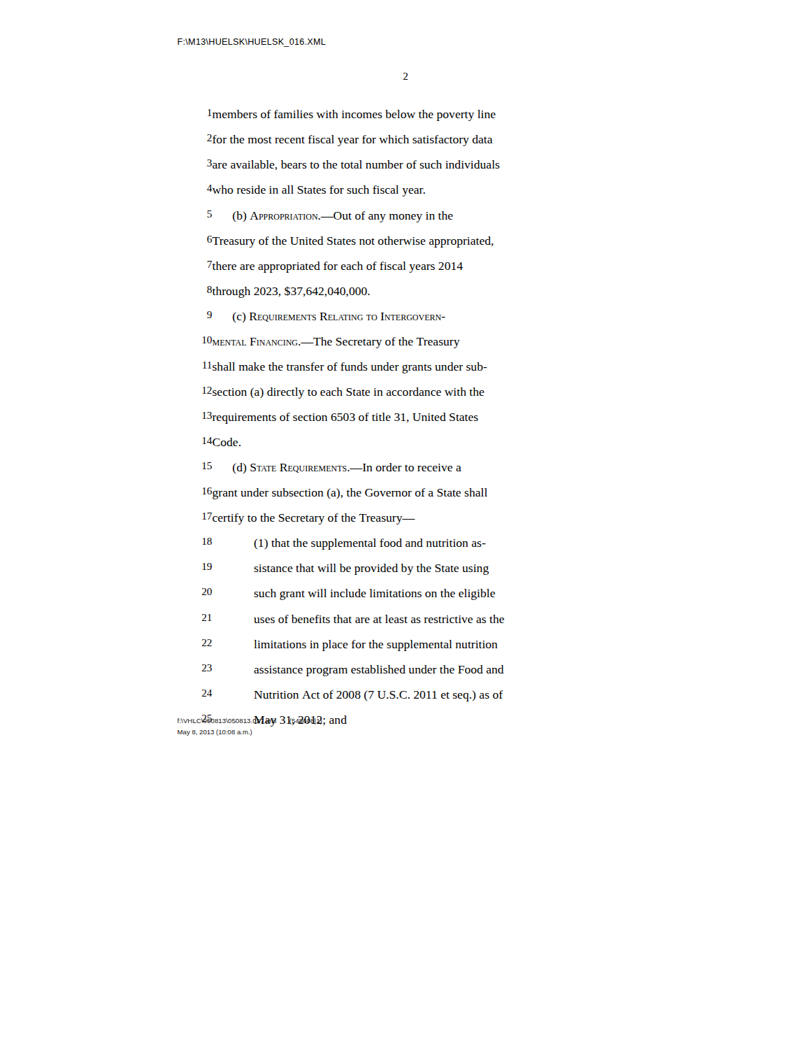F:\M13\HUELSK\HUELSK_016.XML
2
| 1 | members of families with incomes below the poverty line |
| 2 | for the most recent fiscal year for which satisfactory data |
| 3 | are available, bears to the total number of such individuals |
| 4 | who reside in all States for such fiscal year. |
| 5 | (b) Appropriation. —Out of any money in the |
| 6 | Treasury of the United States not otherwise appropriated, |
| 7 | there are appropriated for each of fiscal years 2014 |
| 8 | through 2023, $37,642,040,000. |
| 9 | (c) Requirements Relating to Intergovern- |
| 10 | mental Financing. —The Secretary of the Treasury |
| 11 | shall make the transfer of funds under grants under sub- |
| 12 | section (a) directly to each State in accordance with the |
| 13 | requirements of section 6503 of title 31, United States |
| 14 | Code. |
| 15 | (d) State Requirements. —In order to receive a |
| 16 | grant under subsection (a), the Governor of a State shall |
| 17 | certify to the Secretary of the Treasury— |
| 18 | (1) that the supplemental food and nutrition as- |
| 19 | sistance that will be provided by the State using |
| 20 | such grant will include limitations on the eligible |
| 21 | uses of benefits that are at least as restrictive as the |
| 22 | limitations in place for the supplemental nutrition |
| 23 | assistance program established under the Food and |
| 24 | Nutrition Act of 2008 (7 U.S.C. 2011 et seq.) as of |
| 25 | May 31, 2012; and |
f:\VHLC\050813\050813.027.xml (548608|1)
May 8, 2013 (10:08 a.m.)